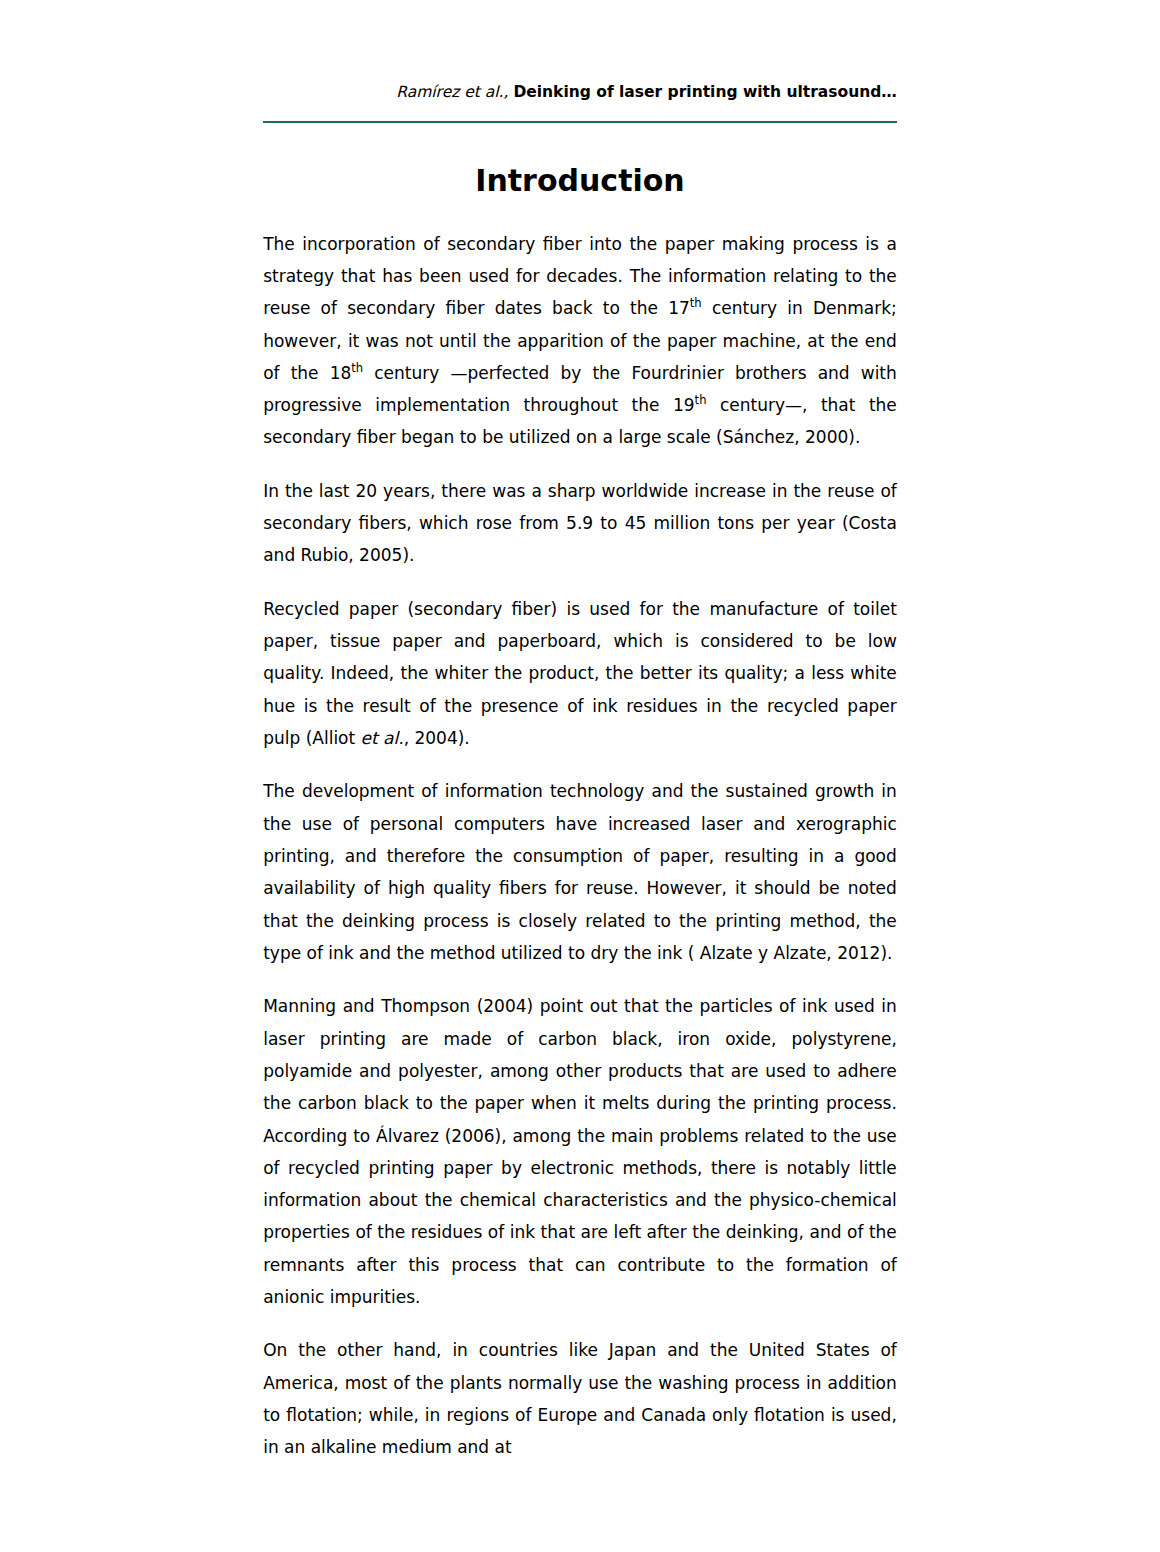Ramírez et al., Deinking of laser printing with ultrasound…
Introduction
The incorporation of secondary fiber into the paper making process is a strategy that has been used for decades. The information relating to the reuse of secondary fiber dates back to the 17th century in Denmark; however, it was not until the apparition of the paper machine, at the end of the 18th century —perfected by the Fourdrinier brothers and with progressive implementation throughout the 19th century—, that the secondary fiber began to be utilized on a large scale (Sánchez, 2000).
In the last 20 years, there was a sharp worldwide increase in the reuse of secondary fibers, which rose from 5.9 to 45 million tons per year (Costa and Rubio, 2005).
Recycled paper (secondary fiber) is used for the manufacture of toilet paper, tissue paper and paperboard, which is considered to be low quality. Indeed, the whiter the product, the better its quality; a less white hue is the result of the presence of ink residues in the recycled paper pulp (Alliot et al., 2004).
The development of information technology and the sustained growth in the use of personal computers have increased laser and xerographic printing, and therefore the consumption of paper, resulting in a good availability of high quality fibers for reuse. However, it should be noted that the deinking process is closely related to the printing method, the type of ink and the method utilized to dry the ink ( Alzate y Alzate, 2012).
Manning and Thompson (2004) point out that the particles of ink used in laser printing are made of carbon black, iron oxide, polystyrene, polyamide and polyester, among other products that are used to adhere the carbon black to the paper when it melts during the printing process. According to Álvarez (2006), among the main problems related to the use of recycled printing paper by electronic methods, there is notably little information about the chemical characteristics and the physico-chemical properties of the residues of ink that are left after the deinking, and of the remnants after this process that can contribute to the formation of anionic impurities.
On the other hand, in countries like Japan and the United States of America, most of the plants normally use the washing process in addition to flotation; while, in regions of Europe and Canada only flotation is used, in an alkaline medium and at